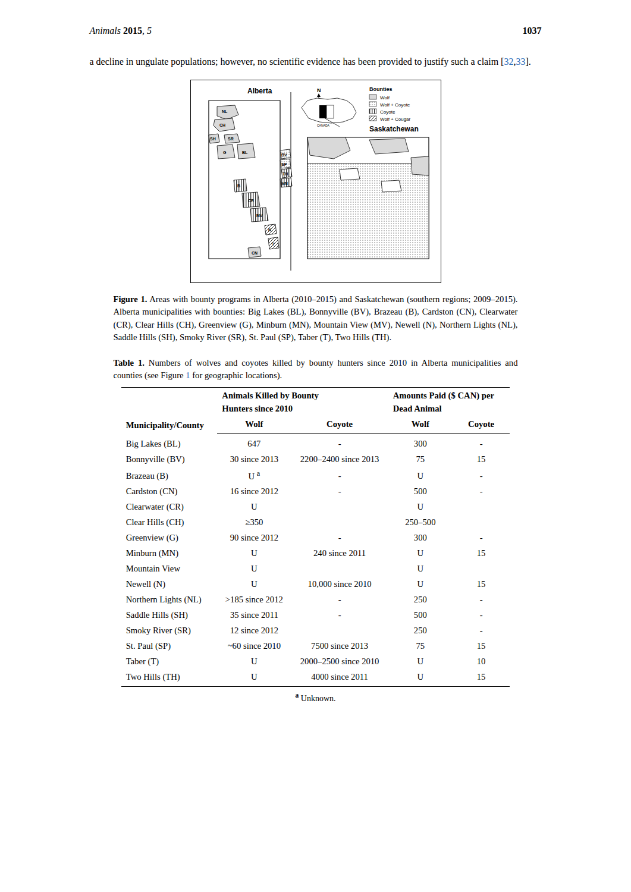Animals 2015, 5
1037
a decline in ungulate populations; however, no scientific evidence has been provided to justify such a claim [32,33].
Alberta NL CH SH SR G BL B CR MV N T CN Bounties Wolf Wolf + Coyote Coyote Wolf + Cougar N CANADA Saskatchewan BV SP TH MN
Figure 1. Areas with bounty programs in Alberta (2010–2015) and Saskatchewan (southern regions; 2009–2015). Alberta municipalities with bounties: Big Lakes (BL), Bonnyville (BV), Brazeau (B), Cardston (CN), Clearwater (CR), Clear Hills (CH), Greenview (G), Minburn (MN), Mountain View (MV), Newell (N), Northern Lights (NL), Saddle Hills (SH), Smoky River (SR), St. Paul (SP), Taber (T), Two Hills (TH).
Table 1. Numbers of wolves and coyotes killed by bounty hunters since 2010 in Alberta municipalities and counties (see Figure 1 for geographic locations).
| Municipality/County | Animals Killed by Bounty Hunters since 2010 | Amounts Paid ($ CAN) per Dead Animal |
| --- | --- | --- |
| Wolf | Coyote | Wolf | Coyote |
| Big Lakes (BL) | 647 | - | 300 | - |
| Bonnyville (BV) | 30 since 2013 | 2200–2400 since 2013 | 75 | 15 |
| Brazeau (B) | U a | - | U | - |
| Cardston (CN) | 16 since 2012 | - | 500 | - |
| Clearwater (CR) | U | | U | |
| Clear Hills (CH) | ≥350 | | 250–500 | |
| Greenview (G) | 90 since 2012 | - | 300 | - |
| Minburn (MN) | U | 240 since 2011 | U | 15 |
| Mountain View | U | | U | |
| Newell (N) | U | 10,000 since 2010 | U | 15 |
| Northern Lights (NL) | >185 since 2012 | - | 250 | - |
| Saddle Hills (SH) | 35 since 2011 | - | 500 | - |
| Smoky River (SR) | 12 since 2012 | | 250 | - |
| St. Paul (SP) | ~60 since 2010 | 7500 since 2013 | 75 | 15 |
| Taber (T) | U | 2000–2500 since 2010 | U | 10 |
| Two Hills (TH) | U | 4000 since 2011 | U | 15 |
a Unknown.